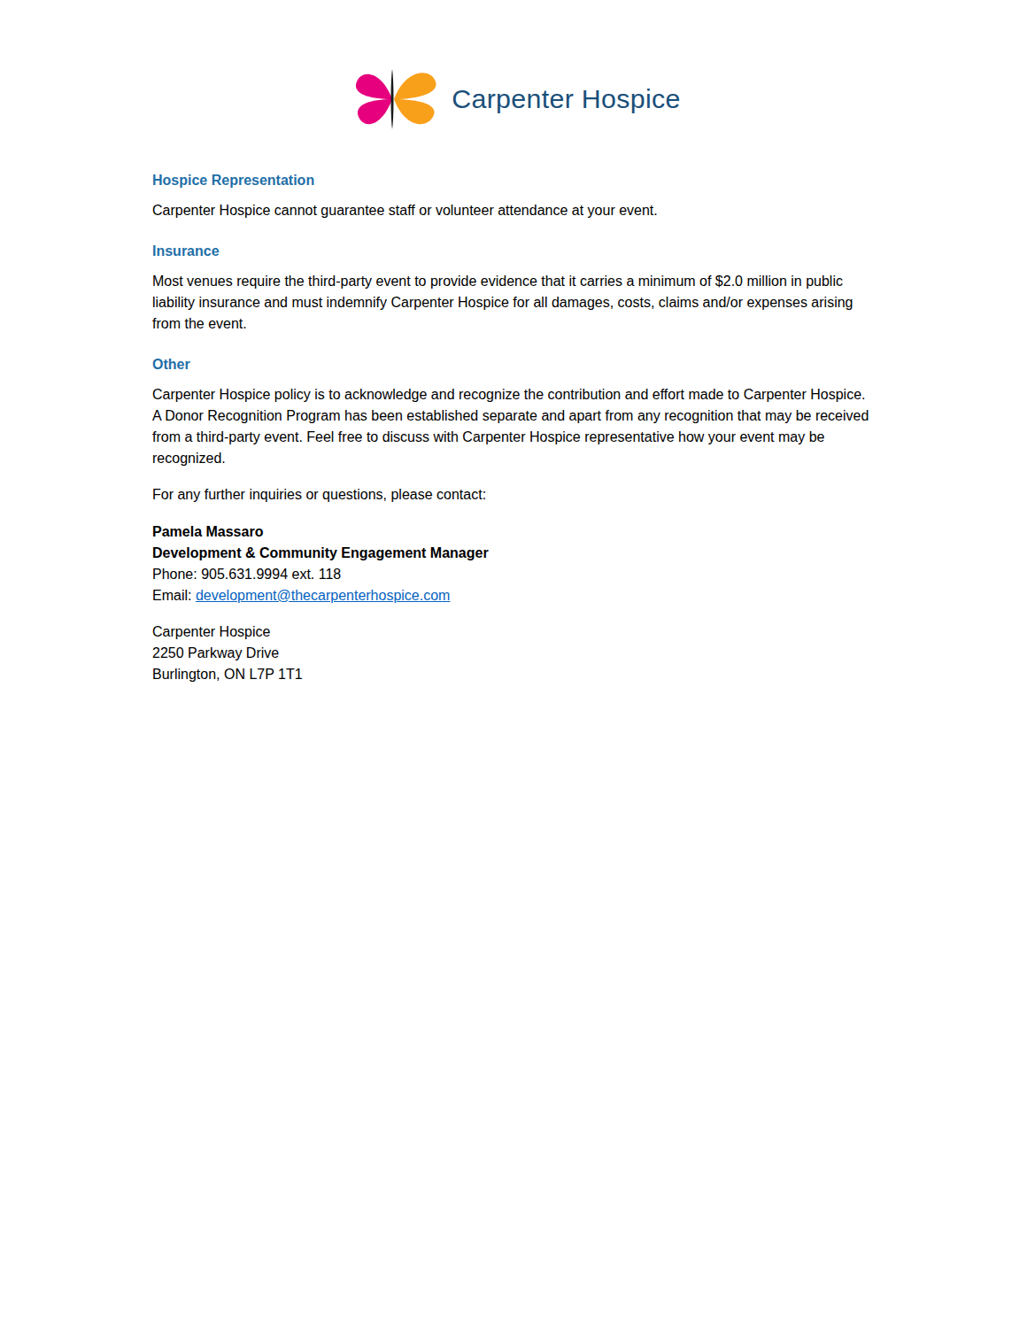Carpenter Hospice
Hospice Representation
Carpenter Hospice cannot guarantee staff or volunteer attendance at your event.
Insurance
Most venues require the third-party event to provide evidence that it carries a minimum of $2.0 million in public liability insurance and must indemnify Carpenter Hospice for all damages, costs, claims and/or expenses arising from the event.
Other
Carpenter Hospice policy is to acknowledge and recognize the contribution and effort made to Carpenter Hospice. A Donor Recognition Program has been established separate and apart from any recognition that may be received from a third-party event. Feel free to discuss with Carpenter Hospice representative how your event may be recognized.
For any further inquiries or questions, please contact:
Pamela Massaro
Development & Community Engagement Manager
Phone: 905.631.9994 ext. 118
Email: development@thecarpenterhospice.com
Carpenter Hospice
2250 Parkway Drive
Burlington, ON L7P 1T1